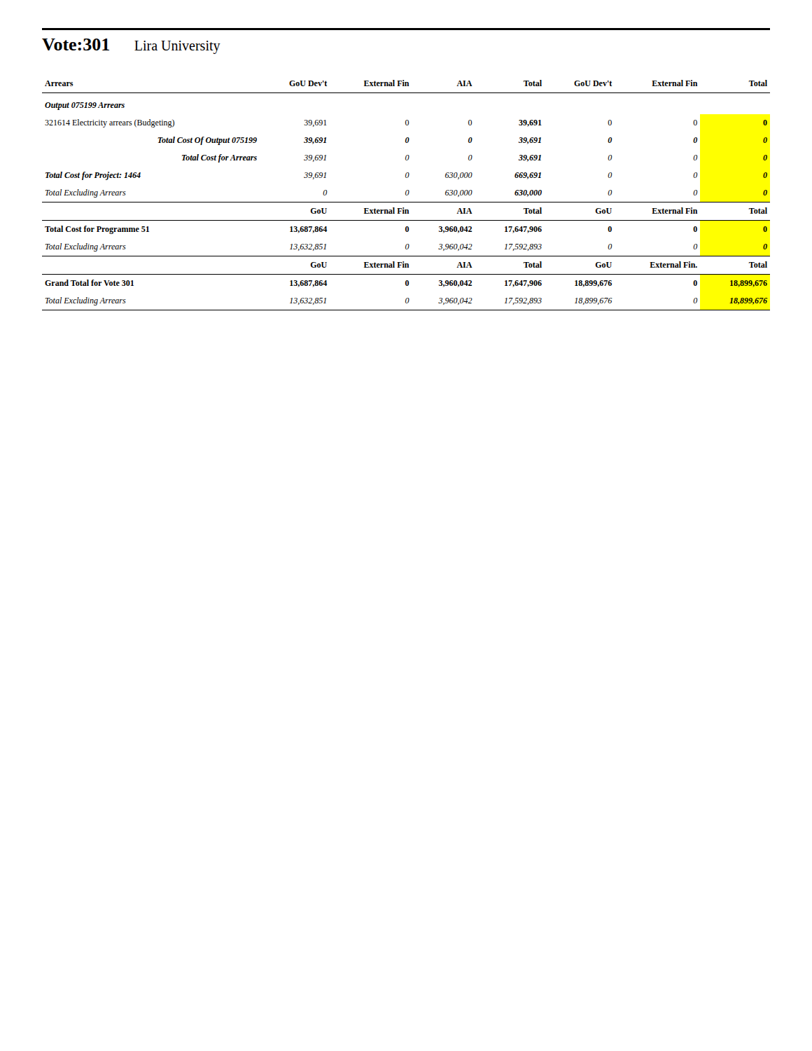Vote:301 Lira University
| Arrears | GoU Dev't | External Fin | AIA | Total | GoU Dev't | External Fin | Total |
| --- | --- | --- | --- | --- | --- | --- | --- |
| Output 075199 Arrears |
| 321614 Electricity arrears (Budgeting) | 39,691 | 0 | 0 | 39,691 | 0 | 0 | 0 |
| Total Cost Of Output 075199 | 39,691 | 0 | 0 | 39,691 | 0 | 0 | 0 |
| Total Cost for Arrears | 39,691 | 0 | 0 | 39,691 | 0 | 0 | 0 |
| Total Cost for Project: 1464 | 39,691 | 0 | 630,000 | 669,691 | 0 | 0 | 0 |
| Total Excluding Arrears | 0 | 0 | 630,000 | 630,000 | 0 | 0 | 0 |
| | GoU | External Fin | AIA | Total | GoU | External Fin | Total |
| Total Cost for Programme 51 | 13,687,864 | 0 | 3,960,042 | 17,647,906 | 0 | 0 | 0 |
| Total Excluding Arrears | 13,632,851 | 0 | 3,960,042 | 17,592,893 | 0 | 0 | 0 |
| | GoU | External Fin | AIA | Total | GoU | External Fin. | Total |
| Grand Total for Vote 301 | 13,687,864 | 0 | 3,960,042 | 17,647,906 | 18,899,676 | 0 | 18,899,676 |
| Total Excluding Arrears | 13,632,851 | 0 | 3,960,042 | 17,592,893 | 18,899,676 | 0 | 18,899,676 |